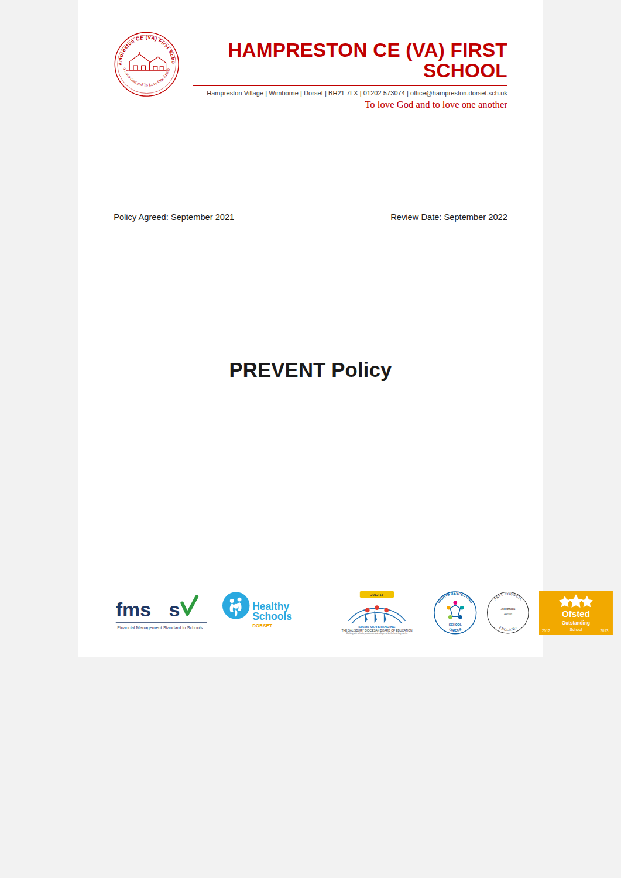Hampreston CE (VA) First School To Love God and To Love One Another
HAMPRESTON CE (VA) FIRST SCHOOL
Hampreston Village | Wimborne | Dorset | BH21 7LX | 01202 573074 | office@hampreston.dorset.sch.uk
To love God and to love one another
Policy Agreed: September 2021 Review Date: September 2022
PREVENT Policy
fms s Financial Management Standard in Schools
Healthy Schools DORSET
2012-13 SIAMS OUTSTANDING THE SALISBURY DIOCESAN BOARD OF EDUCATION Working with schools, academies and colleges to be the best they can be
RIGHTS RESPECTING UNICEF SCHOOL
ARTS COUNCIL ENGLAND Artsmark Award
Ofsted Outstanding School 2012 2013